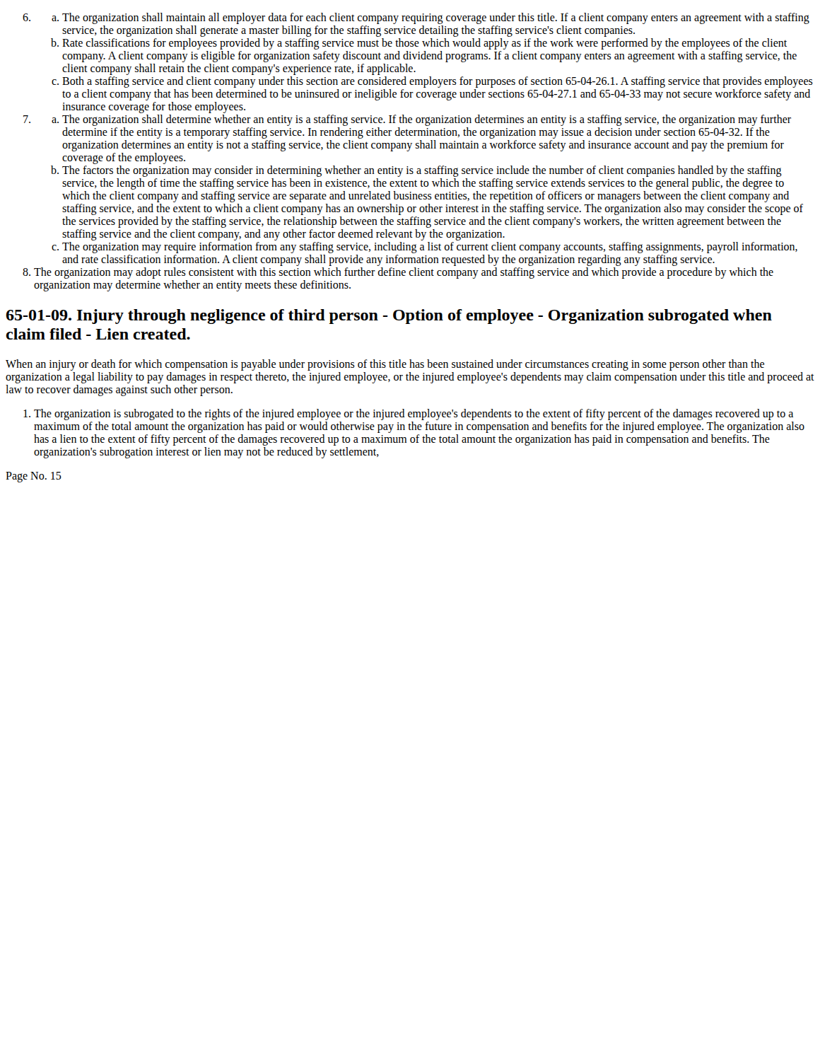The organization shall maintain all employer data for each client company requiring coverage under this title. If a client company enters an agreement with a staffing service, the organization shall generate a master billing for the staffing service detailing the staffing service's client companies.
Rate classifications for employees provided by a staffing service must be those which would apply as if the work were performed by the employees of the client company. A client company is eligible for organization safety discount and dividend programs. If a client company enters an agreement with a staffing service, the client company shall retain the client company's experience rate, if applicable.
Both a staffing service and client company under this section are considered employers for purposes of section 65-04-26.1. A staffing service that provides employees to a client company that has been determined to be uninsured or ineligible for coverage under sections 65-04-27.1 and 65-04-33 may not secure workforce safety and insurance coverage for those employees.
The organization shall determine whether an entity is a staffing service. If the organization determines an entity is a staffing service, the organization may further determine if the entity is a temporary staffing service. In rendering either determination, the organization may issue a decision under section 65-04-32. If the organization determines an entity is not a staffing service, the client company shall maintain a workforce safety and insurance account and pay the premium for coverage of the employees.
The factors the organization may consider in determining whether an entity is a staffing service include the number of client companies handled by the staffing service, the length of time the staffing service has been in existence, the extent to which the staffing service extends services to the general public, the degree to which the client company and staffing service are separate and unrelated business entities, the repetition of officers or managers between the client company and staffing service, and the extent to which a client company has an ownership or other interest in the staffing service. The organization also may consider the scope of the services provided by the staffing service, the relationship between the staffing service and the client company's workers, the written agreement between the staffing service and the client company, and any other factor deemed relevant by the organization.
The organization may require information from any staffing service, including a list of current client company accounts, staffing assignments, payroll information, and rate classification information. A client company shall provide any information requested by the organization regarding any staffing service.
The organization may adopt rules consistent with this section which further define client company and staffing service and which provide a procedure by which the organization may determine whether an entity meets these definitions.
65-01-09. Injury through negligence of third person - Option of employee - Organization subrogated when claim filed - Lien created.
When an injury or death for which compensation is payable under provisions of this title has been sustained under circumstances creating in some person other than the organization a legal liability to pay damages in respect thereto, the injured employee, or the injured employee's dependents may claim compensation under this title and proceed at law to recover damages against such other person.
The organization is subrogated to the rights of the injured employee or the injured employee's dependents to the extent of fifty percent of the damages recovered up to a maximum of the total amount the organization has paid or would otherwise pay in the future in compensation and benefits for the injured employee. The organization also has a lien to the extent of fifty percent of the damages recovered up to a maximum of the total amount the organization has paid in compensation and benefits. The organization's subrogation interest or lien may not be reduced by settlement,
Page No. 15